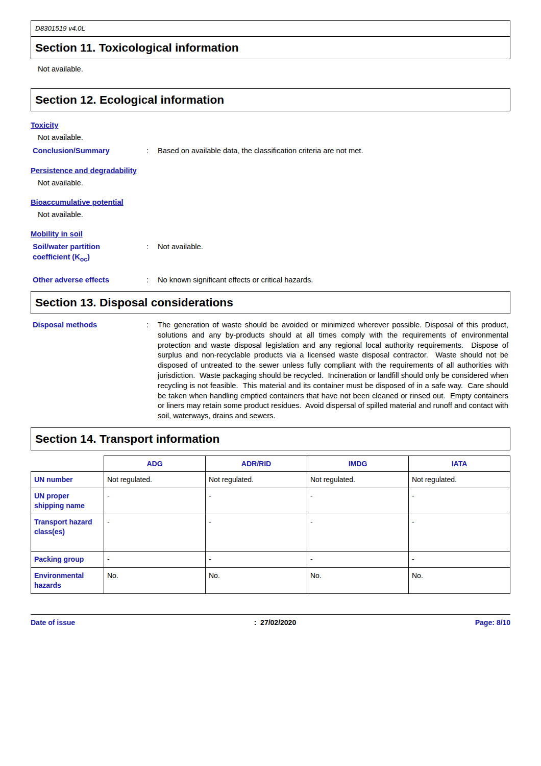D8301519 v4.0L
Section 11. Toxicological information
Not available.
Section 12. Ecological information
Toxicity
Not available.
| Conclusion/Summary | : | Based on available data, the classification criteria are not met. |
Persistence and degradability
Not available.
Bioaccumulative potential
Not available.
Mobility in soil
| Soil/water partition coefficient (K oc ) | : | Not available. |
| Other adverse effects | : | No known significant effects or critical hazards. |
Section 13. Disposal considerations
| Disposal methods | : | The generation of waste should be avoided or minimized wherever possible. Disposal of this product, solutions and any by-products should at all times comply with the requirements of environmental protection and waste disposal legislation and any regional local authority requirements. Dispose of surplus and non-recyclable products via a licensed waste disposal contractor. Waste should not be disposed of untreated to the sewer unless fully compliant with the requirements of all authorities with jurisdiction. Waste packaging should be recycled. Incineration or landfill should only be considered when recycling is not feasible. This material and its container must be disposed of in a safe way. Care should be taken when handling emptied containers that have not been cleaned or rinsed out. Empty containers or liners may retain some product residues. Avoid dispersal of spilled material and runoff and contact with soil, waterways, drains and sewers. |
Section 14. Transport information
| | ADG | ADR/RID | IMDG | IATA |
| --- | --- | --- | --- | --- |
| UN number | Not regulated. | Not regulated. | Not regulated. | Not regulated. |
| UN proper shipping name | - | - | - | - |
| Transport hazard class(es) | - | - | - | - |
| Packing group | - | - | - | - |
| Environmental hazards | No. | No. | No. | No. |
Date of issue : 27/02/2020 Page: 8/10